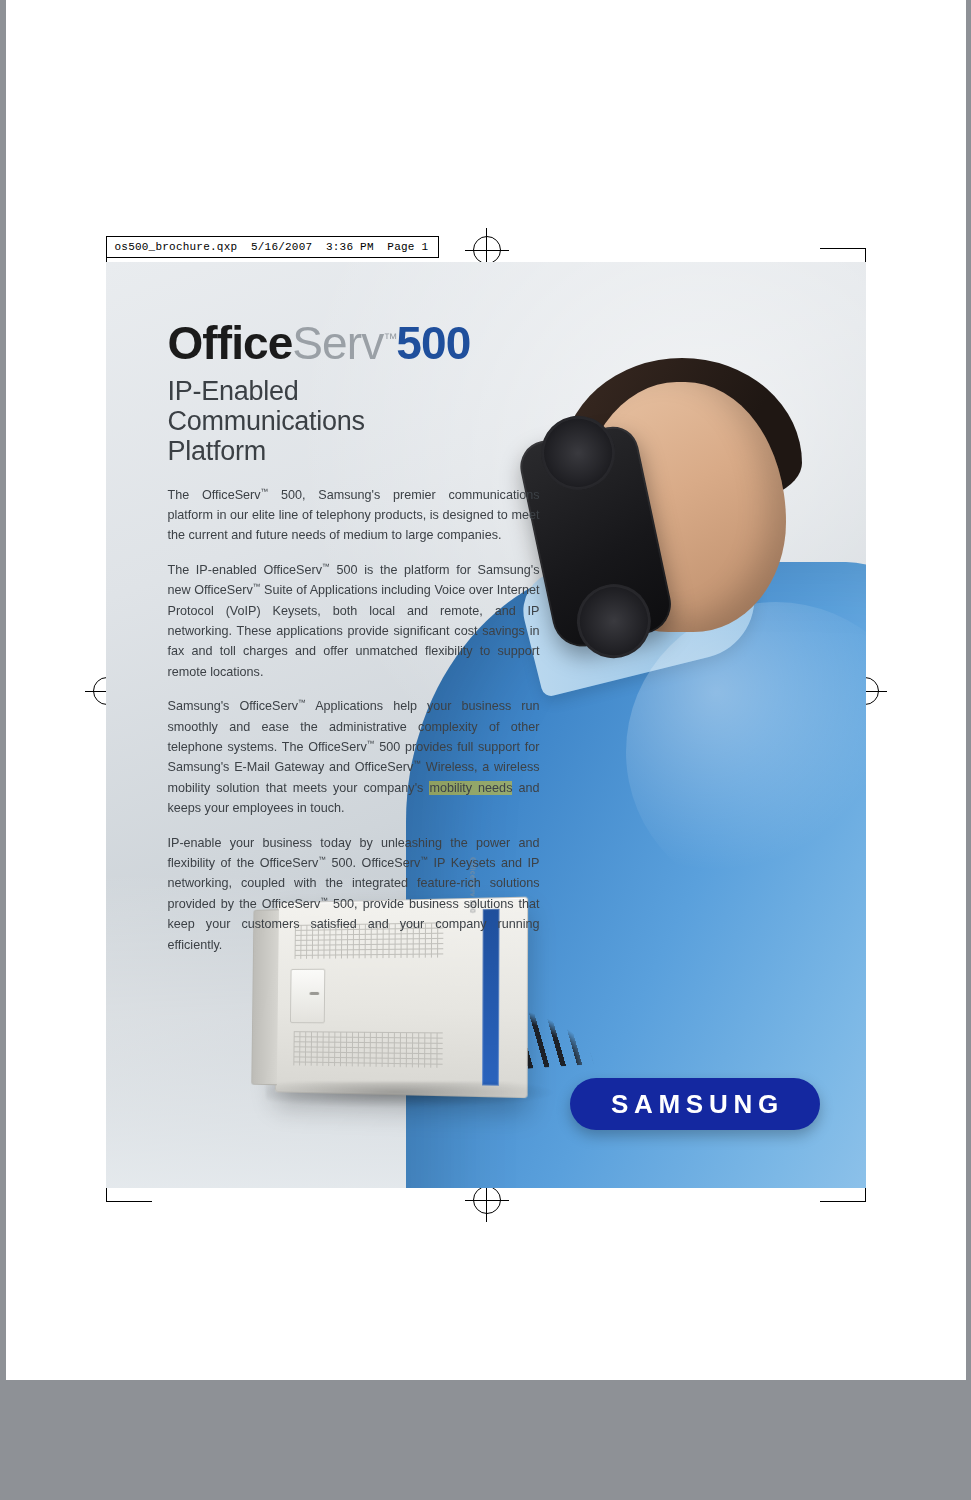os500_brochure.qxp 5/16/2007 3:36 PM Page 1
Office Serv™500
IP-Enabled
Communications
Platform
The OfficeServ™ 500, Samsung's premier communications platform in our elite line of telephony products, is designed to meet the current and future needs of medium to large companies.
The IP-enabled OfficeServ™ 500 is the platform for Samsung's new OfficeServ™ Suite of Applications including Voice over Internet Protocol (VoIP) Keysets, both local and remote, and IP networking. These applications provide significant cost savings in fax and toll charges and offer unmatched flexibility to support remote locations.
Samsung's OfficeServ™ Applications help your business run smoothly and ease the administrative complexity of other telephone systems. The OfficeServ™ 500 provides full support for Samsung's E-Mail Gateway and OfficeServ™ Wireless, a wireless mobility solution that meets your company's mobility needs and keeps your employees in touch.
IP-enable your business today by unleashing the power and flexibility of the OfficeServ™ 500. OfficeServ™ IP Keysets and IP networking, coupled with the integrated feature-rich solutions provided by the OfficeServ™ 500, provide business solutions that keep your customers satisfied and your company running efficiently.
OfficeServ 500
SAMSUNG
Samsung OfficeServ 500 IP-Enabled Communications Platform brochure cover.